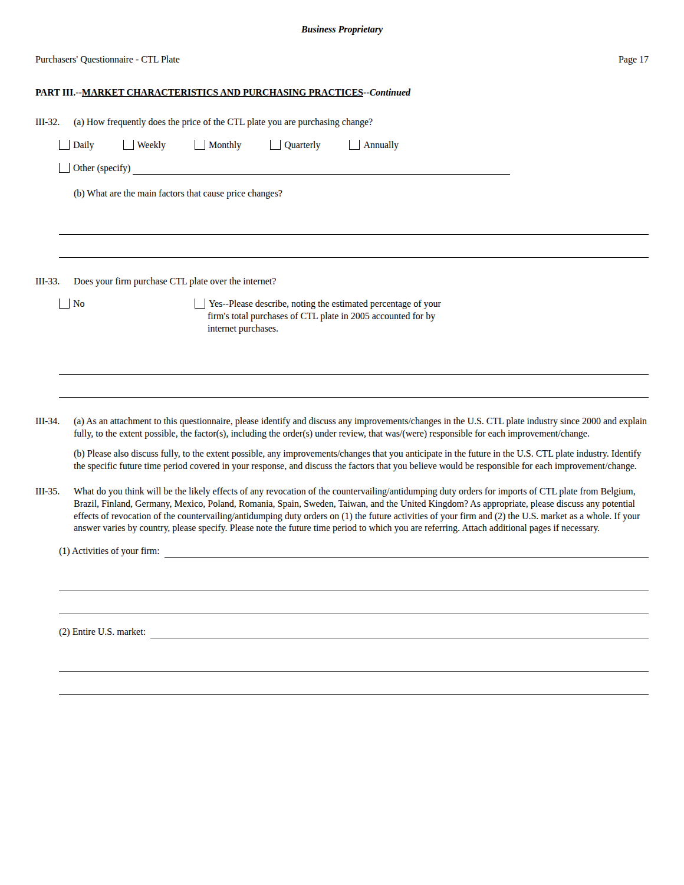Business Proprietary
Purchasers' Questionnaire - CTL Plate
Page 17
PART III.--MARKET CHARACTERISTICS AND PURCHASING PRACTICES--Continued
III-32.
(a) How frequently does the price of the CTL plate you are purchasing change?
Daily Weekly Monthly Quarterly Annually
Other (specify)
(b) What are the main factors that cause price changes?
III-33.
Does your firm purchase CTL plate over the internet?
No
Yes--Please describe, noting the estimated percentage of your
firm's total purchases of CTL plate in 2005 accounted for by
internet purchases.
III-34.
(a) As an attachment to this questionnaire, please identify and discuss any improvements/changes in the U.S. CTL plate industry since 2000 and explain fully, to the extent possible, the factor(s), including the order(s) under review, that was/(were) responsible for each improvement/change.
(b) Please also discuss fully, to the extent possible, any improvements/changes that you anticipate in the future in the U.S. CTL plate industry. Identify the specific future time period covered in your response, and discuss the factors that you believe would be responsible for each improvement/change.
III-35.
What do you think will be the likely effects of any revocation of the countervailing/antidumping duty orders for imports of CTL plate from Belgium, Brazil, Finland, Germany, Mexico, Poland, Romania, Spain, Sweden, Taiwan, and the United Kingdom? As appropriate, please discuss any potential effects of revocation of the countervailing/antidumping duty orders on (1) the future activities of your firm and (2) the U.S. market as a whole. If your answer varies by country, please specify. Please note the future time period to which you are referring. Attach additional pages if necessary.
(1) Activities of your firm:
(2) Entire U.S. market: